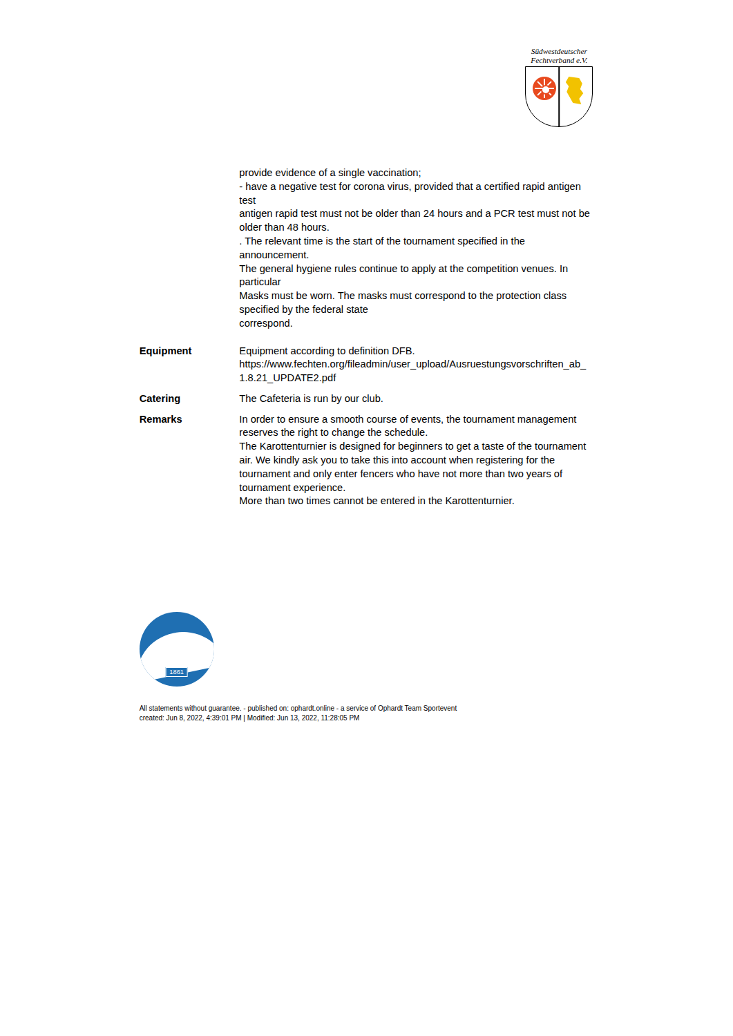Südwestdeutscher
Fechtverband e.V.
| | provide evidence of a single vaccination; - have a negative test for corona virus, provided that a certified rapid antigen test antigen rapid test must not be older than 24 hours and a PCR test must not be older than 48 hours. . The relevant time is the start of the tournament specified in the announcement. The general hygiene rules continue to apply at the competition venues. In particular Masks must be worn. The masks must correspond to the protection class specified by the federal state correspond. |
| Equipment | Equipment according to definition DFB. https://www.fechten.org/fileadmin/user_upload/Ausruestungsvorschriften_ab_1.8.21_UPDATE2.pdf |
| Catering | The Cafeteria is run by our club. |
| Remarks | In order to ensure a smooth course of events, the tournament management reserves the right to change the schedule. The Karottenturnier is designed for beginners to get a taste of the tournament air. We kindly ask you to take this into account when registering for the tournament and only enter fencers who have not more than two years of tournament experience. More than two times cannot be entered in the Karottenturnier. |
TURNGEMEINDE
1861
All statements without guarantee. - published on: ophardt.online - a service of Ophardt Team Sportevent
created: Jun 8, 2022, 4:39:01 PM | Modified: Jun 13, 2022, 11:28:05 PM